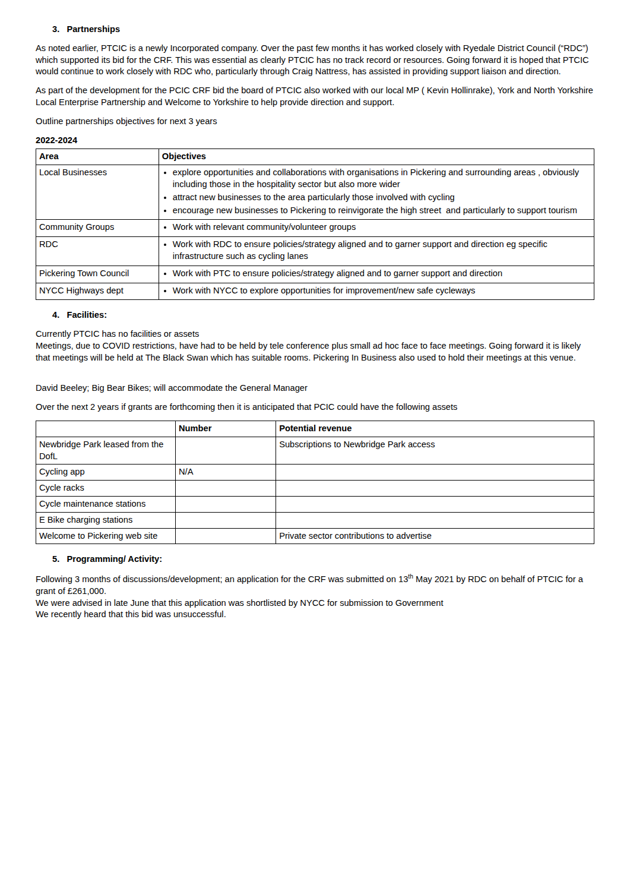3. Partnerships
As noted earlier, PTCIC is a newly Incorporated company. Over the past few months it has worked closely with Ryedale District Council (“RDC”) which supported its bid for the CRF. This was essential as clearly PTCIC has no track record or resources. Going forward it is hoped that PTCIC would continue to work closely with RDC who, particularly through Craig Nattress, has assisted in providing support liaison and direction.
As part of the development for the PCIC CRF bid the board of PTCIC also worked with our local MP ( Kevin Hollinrake), York and North Yorkshire Local Enterprise Partnership and Welcome to Yorkshire to help provide direction and support.
Outline partnerships objectives for next 3 years
2022-2024
| Area | Objectives |
| --- | --- |
| Local Businesses | explore opportunities and collaborations with organisations in Pickering and surrounding areas , obviously including those in the hospitality sector but also more wider attract new businesses to the area particularly those involved with cycling encourage new businesses to Pickering to reinvigorate the high street and particularly to support tourism |
| Community Groups | Work with relevant community/volunteer groups |
| RDC | Work with RDC to ensure policies/strategy aligned and to garner support and direction eg specific infrastructure such as cycling lanes |
| Pickering Town Council | Work with PTC to ensure policies/strategy aligned and to garner support and direction |
| NYCC Highways dept | Work with NYCC to explore opportunities for improvement/new safe cycleways |
4. Facilities:
Currently PTCIC has no facilities or assets
Meetings, due to COVID restrictions, have had to be held by tele conference plus small ad hoc face to face meetings. Going forward it is likely that meetings will be held at The Black Swan which has suitable rooms. Pickering In Business also used to hold their meetings at this venue.
David Beeley; Big Bear Bikes; will accommodate the General Manager
Over the next 2 years if grants are forthcoming then it is anticipated that PCIC could have the following assets
| | Number | Potential revenue |
| --- | --- | --- |
| Newbridge Park leased from the DofL | | Subscriptions to Newbridge Park access |
| Cycling app | N/A | |
| Cycle racks | | |
| Cycle maintenance stations | | |
| E Bike charging stations | | |
| Welcome to Pickering web site | | Private sector contributions to advertise |
5. Programming/ Activity:
Following 3 months of discussions/development; an application for the CRF was submitted on 13th May 2021 by RDC on behalf of PTCIC for a grant of £261,000.
We were advised in late June that this application was shortlisted by NYCC for submission to Government
We recently heard that this bid was unsuccessful.